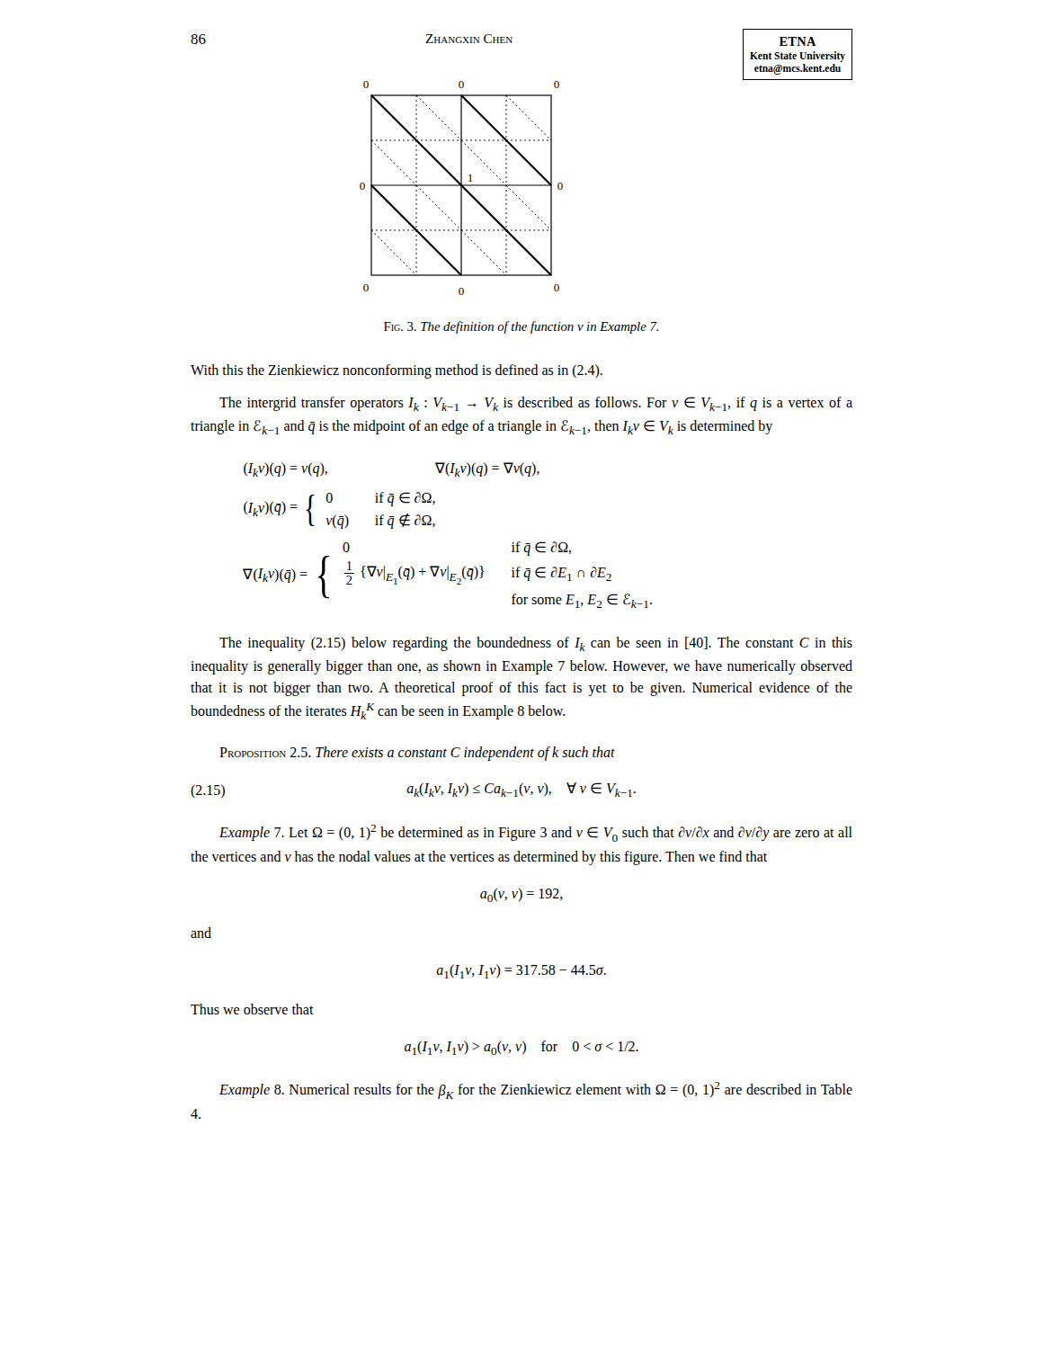ETNA
Kent State University
etna@mcs.kent.edu
86
Zhangxin Chen
0 0 0 0 0 0 0 0 1
Fig. 3. The definition of the function v in Example 7.
With this the Zienkiewicz nonconforming method is defined as in (2.4).
The intergrid transfer operators Ik : Vk−1 → Vk is described as follows. For v ∈ Vk−1, if q is a vertex of a triangle in ℰk−1 and q̄ is the midpoint of an edge of a triangle in ℰk−1, then Ikv ∈ Vk is determined by
| ( I k v )( q ) = v ( q ), | ∇( I k v )( q ) = ∇ v ( q ), |
| ( I k v )( q̄ ) = { 0 if q̄ ∈ ∂Ω, v ( q̄ ) if q̄ ∉ ∂Ω, |
| ∇( I k v )( q̄ ) = { 0 if q̄ ∈ ∂Ω, 1 2 {∇ v / E 1 ( q̄ ) + ∇ v / E 2 ( q̄ )} if q̄ ∈ ∂ E 1 ∩ ∂ E 2 for some E 1 , E 2 ∈ ℰ k −1 . |
The inequality (2.15) below regarding the boundedness of Ik can be seen in [40]. The constant C in this inequality is generally bigger than one, as shown in Example 7 below. However, we have numerically observed that it is not bigger than two. A theoretical proof of this fact is yet to be given. Numerical evidence of the boundedness of the iterates HkK can be seen in Example 8 below.
Proposition 2.5. There exists a constant C independent of k such that
(2.15)
ak(Ikv, Ikv) ≤ Cak−1(v, v), ∀ v ∈ Vk−1.
Example 7. Let Ω = (0, 1)2 be determined as in Figure 3 and v ∈ V0 such that ∂v/∂x and ∂v/∂y are zero at all the vertices and v has the nodal values at the vertices as determined by this figure. Then we find that
a0(v, v) = 192,
and
a1(I1v, I1v) = 317.58 − 44.5σ.
Thus we observe that
a1(I1v, I1v) > a0(v, v) for 0 < σ < 1/2.
Example 8. Numerical results for the βK for the Zienkiewicz element with Ω = (0, 1)2 are described in Table 4.